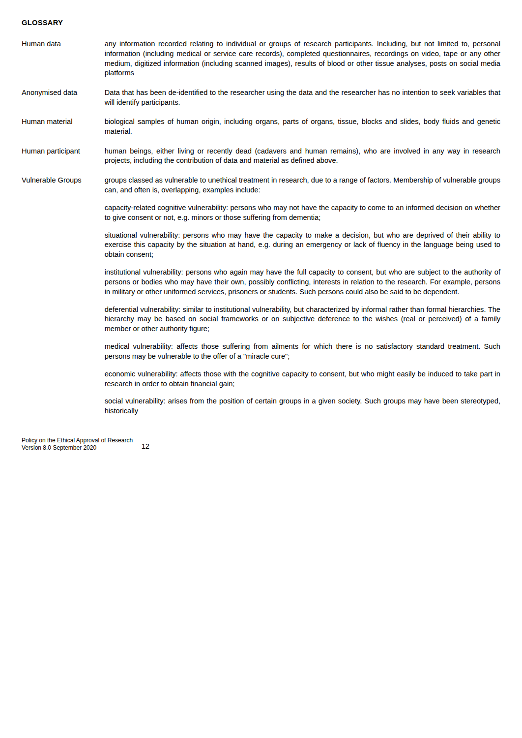GLOSSARY
Human data
any information recorded relating to individual or groups of research participants. Including, but not limited to, personal information (including medical or service care records), completed questionnaires, recordings on video, tape or any other medium, digitized information (including scanned images), results of blood or other tissue analyses, posts on social media platforms
Anonymised data
Data that has been de-identified to the researcher using the data and the researcher has no intention to seek variables that will identify participants.
Human material
biological samples of human origin, including organs, parts of organs, tissue, blocks and slides, body fluids and genetic material.
Human participant
human beings, either living or recently dead (cadavers and human remains), who are involved in any way in research projects, including the contribution of data and material as defined above.
Vulnerable Groups
groups classed as vulnerable to unethical treatment in research, due to a range of factors. Membership of vulnerable groups can, and often is, overlapping, examples include:
capacity-related cognitive vulnerability: persons who may not have the capacity to come to an informed decision on whether to give consent or not, e.g. minors or those suffering from dementia;
situational vulnerability: persons who may have the capacity to make a decision, but who are deprived of their ability to exercise this capacity by the situation at hand, e.g. during an emergency or lack of fluency in the language being used to obtain consent;
institutional vulnerability: persons who again may have the full capacity to consent, but who are subject to the authority of persons or bodies who may have their own, possibly conflicting, interests in relation to the research. For example, persons in military or other uniformed services, prisoners or students. Such persons could also be said to be dependent.
deferential vulnerability: similar to institutional vulnerability, but characterized by informal rather than formal hierarchies. The hierarchy may be based on social frameworks or on subjective deference to the wishes (real or perceived) of a family member or other authority figure;
medical vulnerability: affects those suffering from ailments for which there is no satisfactory standard treatment. Such persons may be vulnerable to the offer of a "miracle cure";
economic vulnerability: affects those with the cognitive capacity to consent, but who might easily be induced to take part in research in order to obtain financial gain;
social vulnerability: arises from the position of certain groups in a given society. Such groups may have been stereotyped, historically
Policy on the Ethical Approval of Research
Version 8.0 September 2020
12